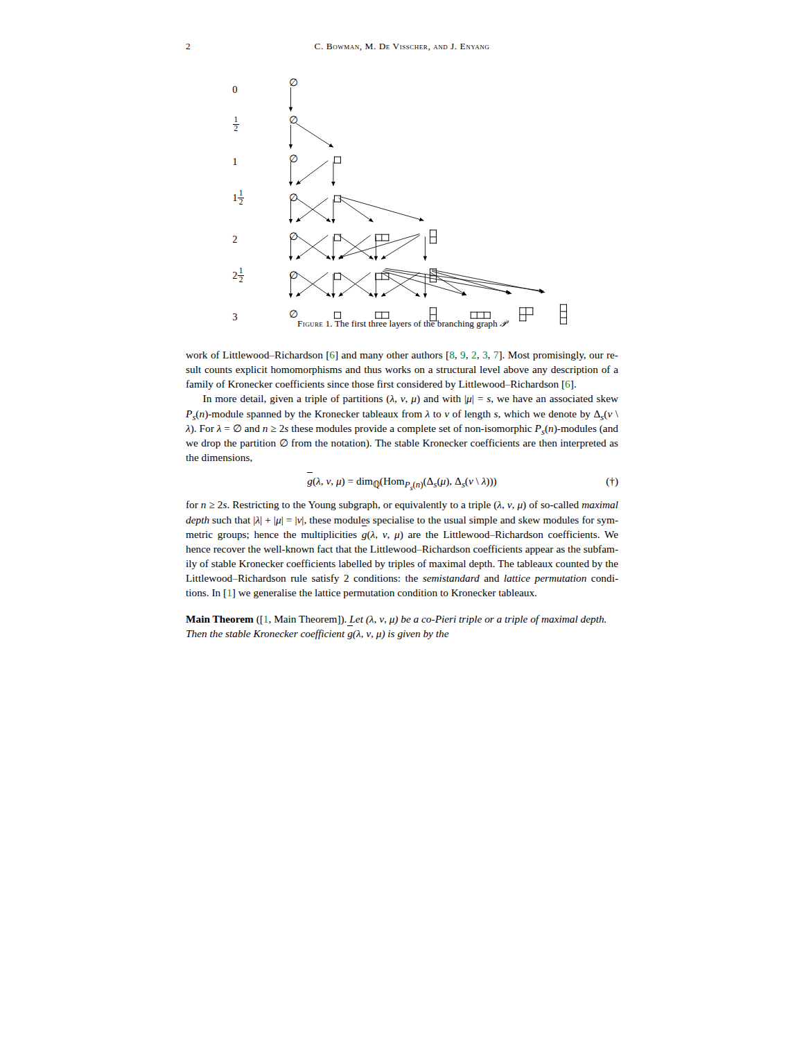2 C. Bowman, M. De Visscher, and J. Enyang
0
12
1
112
2
212
3
∅
∅
∅
∅
∅
∅
∅
Figure 1. The first three layers of the branching graph 𝒫
work of Littlewood–Richardson [6] and many other authors [8, 9, 2, 3, 7]. Most promisingly, our result counts explicit homomorphisms and thus works on a structural level above any description of a family of Kronecker coefficients since those first considered by Littlewood–Richardson [6].
In more detail, given a triple of partitions (λ, ν, μ) and with |μ| = s, we have an associated skew Ps(n)-module spanned by the Kronecker tableaux from λ to ν of length s, which we denote by Δs(ν \ λ). For λ = ∅ and n ≥ 2s these modules provide a complete set of non-isomorphic Ps(n)-modules (and we drop the partition ∅ from the notation). The stable Kronecker coefficients are then interpreted as the dimensions,
g(λ, ν, μ) = dimℚ(HomPs(n)(Δs(μ), Δs(ν \ λ))) (†)
for n ≥ 2s. Restricting to the Young subgraph, or equivalently to a triple (λ, ν, μ) of so-called maximal depth such that |λ| + |μ| = |ν|, these modules specialise to the usual simple and skew modules for symmetric groups; hence the multiplicities g(λ, ν, μ) are the Littlewood–Richardson coefficients. We hence recover the well-known fact that the Littlewood–Richardson coefficients appear as the subfamily of stable Kronecker coefficients labelled by triples of maximal depth. The tableaux counted by the Littlewood–Richardson rule satisfy 2 conditions: the semistandard and lattice permutation conditions. In [1] we generalise the lattice permutation condition to Kronecker tableaux.
Main Theorem ([1, Main Theorem]). Let (λ, ν, μ) be a co-Pieri triple or a triple of maximal depth. Then the stable Kronecker coefficient g(λ, ν, μ) is given by the